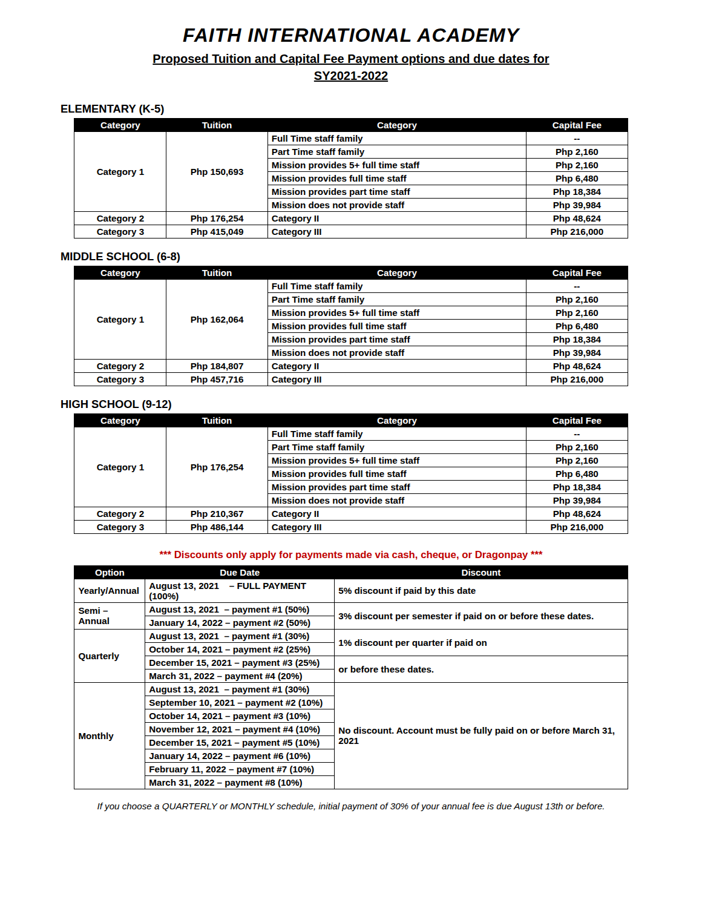FAITH INTERNATIONAL ACADEMY
Proposed Tuition and Capital Fee Payment options and due dates for
SY2021-2022
ELEMENTARY (K-5)
| Category | Tuition | Category | Capital Fee |
| --- | --- | --- | --- |
| Category 1 | Php 150,693 | Full Time staff family | -- |
| Part Time staff family | Php 2,160 |
| Mission provides 5+ full time staff | Php 2,160 |
| Mission provides full time staff | Php 6,480 |
| Mission provides part time staff | Php 18,384 |
| Mission does not provide staff | Php 39,984 |
| Category 2 | Php 176,254 | Category II | Php 48,624 |
| Category 3 | Php 415,049 | Category III | Php 216,000 |
MIDDLE SCHOOL (6-8)
| Category | Tuition | Category | Capital Fee |
| --- | --- | --- | --- |
| Category 1 | Php 162,064 | Full Time staff family | -- |
| Part Time staff family | Php 2,160 |
| Mission provides 5+ full time staff | Php 2,160 |
| Mission provides full time staff | Php 6,480 |
| Mission provides part time staff | Php 18,384 |
| Mission does not provide staff | Php 39,984 |
| Category 2 | Php 184,807 | Category II | Php 48,624 |
| Category 3 | Php 457,716 | Category III | Php 216,000 |
HIGH SCHOOL (9-12)
| Category | Tuition | Category | Capital Fee |
| --- | --- | --- | --- |
| Category 1 | Php 176,254 | Full Time staff family | -- |
| Part Time staff family | Php 2,160 |
| Mission provides 5+ full time staff | Php 2,160 |
| Mission provides full time staff | Php 6,480 |
| Mission provides part time staff | Php 18,384 |
| Mission does not provide staff | Php 39,984 |
| Category 2 | Php 210,367 | Category II | Php 48,624 |
| Category 3 | Php 486,144 | Category III | Php 216,000 |
*** Discounts only apply for payments made via cash, cheque, or Dragonpay ***
| Option | Due Date | Discount |
| --- | --- | --- |
| Yearly/Annual | August 13, 2021 – FULL PAYMENT (100%) | 5% discount if paid by this date |
| Semi – Annual | August 13, 2021 – payment #1 (50%) | 3% discount per semester if paid on or before these dates. |
| January 14, 2022 – payment #2 (50%) |
| Quarterly | August 13, 2021 – payment #1 (30%) | 1% discount per quarter if paid on |
| October 14, 2021 – payment #2 (25%) |
| December 15, 2021 – payment #3 (25%) | or before these dates. |
| March 31, 2022 – payment #4 (20%) |
| Monthly | August 13, 2021 – payment #1 (30%) | No discount. Account must be fully paid on or before March 31, 2021 |
| September 10, 2021 – payment #2 (10%) |
| October 14, 2021 – payment #3 (10%) |
| November 12, 2021 – payment #4 (10%) |
| December 15, 2021 – payment #5 (10%) |
| January 14, 2022 – payment #6 (10%) |
| February 11, 2022 – payment #7 (10%) |
| March 31, 2022 – payment #8 (10%) |
If you choose a QUARTERLY or MONTHLY schedule, initial payment of 30% of your annual fee is due August 13th or before.